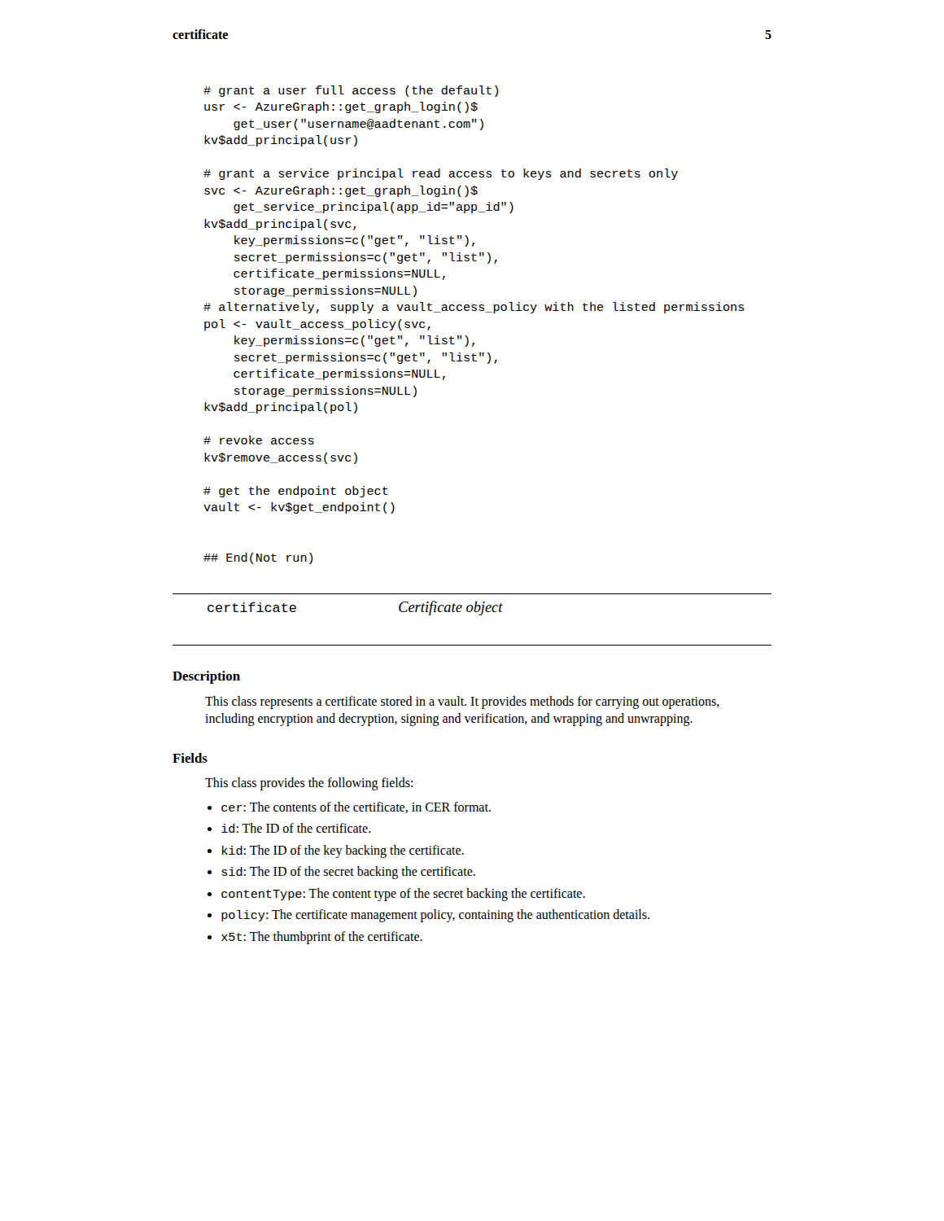certificate 5
# grant a user full access (the default)
usr <- AzureGraph::get_graph_login()$
    get_user("username@aadtenant.com")
kv$add_principal(usr)

# grant a service principal read access to keys and secrets only
svc <- AzureGraph::get_graph_login()$
    get_service_principal(app_id="app_id")
kv$add_principal(svc,
    key_permissions=c("get", "list"),
    secret_permissions=c("get", "list"),
    certificate_permissions=NULL,
    storage_permissions=NULL)
# alternatively, supply a vault_access_policy with the listed permissions
pol <- vault_access_policy(svc,
    key_permissions=c("get", "list"),
    secret_permissions=c("get", "list"),
    certificate_permissions=NULL,
    storage_permissions=NULL)
kv$add_principal(pol)

# revoke access
kv$remove_access(svc)

# get the endpoint object
vault <- kv$get_endpoint()


## End(Not run)
certificate Certificate object
Description
This class represents a certificate stored in a vault. It provides methods for carrying out operations, including encryption and decryption, signing and verification, and wrapping and unwrapping.
Fields
This class provides the following fields:
cer: The contents of the certificate, in CER format.
id: The ID of the certificate.
kid: The ID of the key backing the certificate.
sid: The ID of the secret backing the certificate.
contentType: The content type of the secret backing the certificate.
policy: The certificate management policy, containing the authentication details.
x5t: The thumbprint of the certificate.